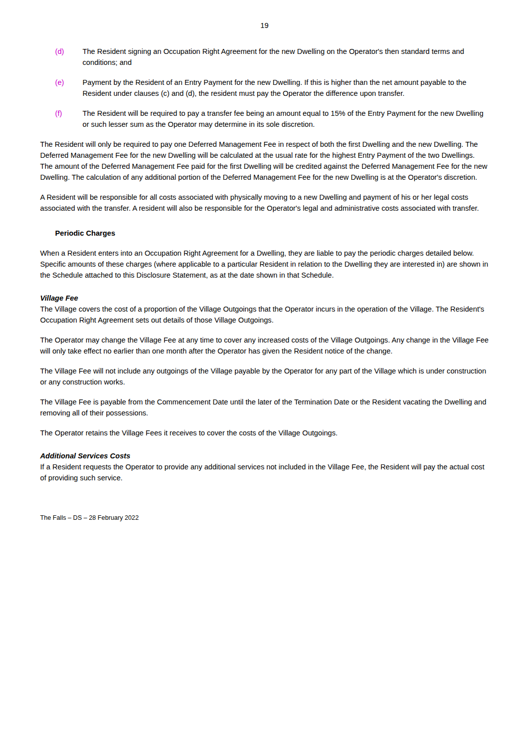19
(d)
The Resident signing an Occupation Right Agreement for the new Dwelling on the Operator's then standard terms and conditions; and
(e)
Payment by the Resident of an Entry Payment for the new Dwelling. If this is higher than the net amount payable to the Resident under clauses (c) and (d), the resident must pay the Operator the difference upon transfer.
(f)
The Resident will be required to pay a transfer fee being an amount equal to 15% of the Entry Payment for the new Dwelling or such lesser sum as the Operator may determine in its sole discretion.
The Resident will only be required to pay one Deferred Management Fee in respect of both the first Dwelling and the new Dwelling. The Deferred Management Fee for the new Dwelling will be calculated at the usual rate for the highest Entry Payment of the two Dwellings. The amount of the Deferred Management Fee paid for the first Dwelling will be credited against the Deferred Management Fee for the new Dwelling. The calculation of any additional portion of the Deferred Management Fee for the new Dwelling is at the Operator's discretion.
A Resident will be responsible for all costs associated with physically moving to a new Dwelling and payment of his or her legal costs associated with the transfer. A resident will also be responsible for the Operator's legal and administrative costs associated with transfer.
Periodic Charges
When a Resident enters into an Occupation Right Agreement for a Dwelling, they are liable to pay the periodic charges detailed below. Specific amounts of these charges (where applicable to a particular Resident in relation to the Dwelling they are interested in) are shown in the Schedule attached to this Disclosure Statement, as at the date shown in that Schedule.
Village Fee
The Village covers the cost of a proportion of the Village Outgoings that the Operator incurs in the operation of the Village. The Resident's Occupation Right Agreement sets out details of those Village Outgoings.
The Operator may change the Village Fee at any time to cover any increased costs of the Village Outgoings. Any change in the Village Fee will only take effect no earlier than one month after the Operator has given the Resident notice of the change.
The Village Fee will not include any outgoings of the Village payable by the Operator for any part of the Village which is under construction or any construction works.
The Village Fee is payable from the Commencement Date until the later of the Termination Date or the Resident vacating the Dwelling and removing all of their possessions.
The Operator retains the Village Fees it receives to cover the costs of the Village Outgoings.
Additional Services Costs
If a Resident requests the Operator to provide any additional services not included in the Village Fee, the Resident will pay the actual cost of providing such service.
The Falls – DS – 28 February 2022